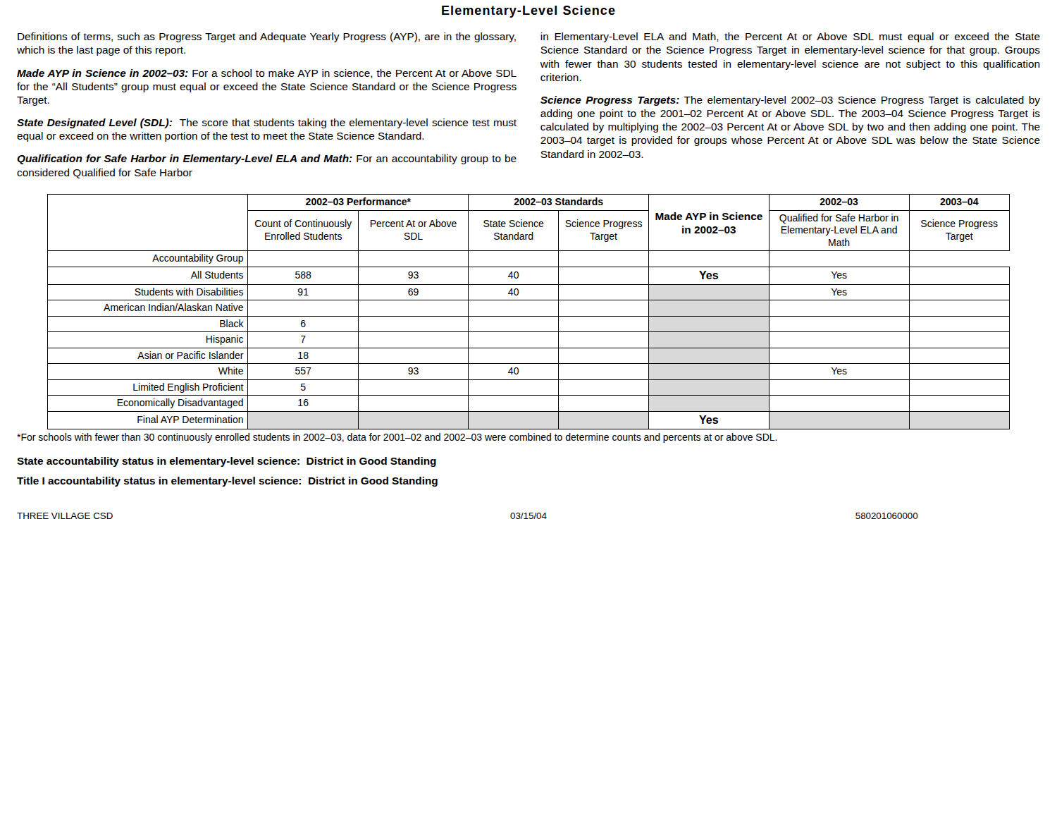Elementary-Level Science
Definitions of terms, such as Progress Target and Adequate Yearly Progress (AYP), are in the glossary, which is the last page of this report.
Made AYP in Science in 2002–03: For a school to make AYP in science, the Percent At or Above SDL for the “All Students” group must equal or exceed the State Science Standard or the Science Progress Target.
State Designated Level (SDL): The score that students taking the elementary-level science test must equal or exceed on the written portion of the test to meet the State Science Standard.
Qualification for Safe Harbor in Elementary-Level ELA and Math: For an accountability group to be considered Qualified for Safe Harbor
in Elementary-Level ELA and Math, the Percent At or Above SDL must equal or exceed the State Science Standard or the Science Progress Target in elementary-level science for that group. Groups with fewer than 30 students tested in elementary-level science are not subject to this qualification criterion.
Science Progress Targets: The elementary-level 2002–03 Science Progress Target is calculated by adding one point to the 2001–02 Percent At or Above SDL. The 2003–04 Science Progress Target is calculated by multiplying the 2002–03 Percent At or Above SDL by two and then adding one point. The 2003–04 target is provided for groups whose Percent At or Above SDL was below the State Science Standard in 2002–03.
| | 2002–03 Performance* | 2002–03 Standards | Made AYP in Science in 2002–03 | 2002–03 | 2003–04 |
| --- | --- | --- | --- | --- | --- |
| Count of Continuously Enrolled Students | Percent At or Above SDL | State Science Standard | Science Progress Target | Qualified for Safe Harbor in Elementary-Level ELA and Math | Science Progress Target |
| Accountability Group | | | | | | |
| All Students | 588 | 93 | 40 | | Yes | Yes | |
| Students with Disabilities | 91 | 69 | 40 | | | Yes | |
| American Indian/Alaskan Native | | | | | | | |
| Black | 6 | | | | | | |
| Hispanic | 7 | | | | | | |
| Asian or Pacific Islander | 18 | | | | | | |
| White | 557 | 93 | 40 | | | Yes | |
| Limited English Proficient | 5 | | | | | | |
| Economically Disadvantaged | 16 | | | | | | |
| Final AYP Determination | | | | | Yes | | |
*For schools with fewer than 30 continuously enrolled students in 2002–03, data for 2001–02 and 2002–03 were combined to determine counts and percents at or above SDL.
State accountability status in elementary-level science: District in Good Standing
Title I accountability status in elementary-level science: District in Good Standing
THREE VILLAGE CSD 03/15/04 580201060000